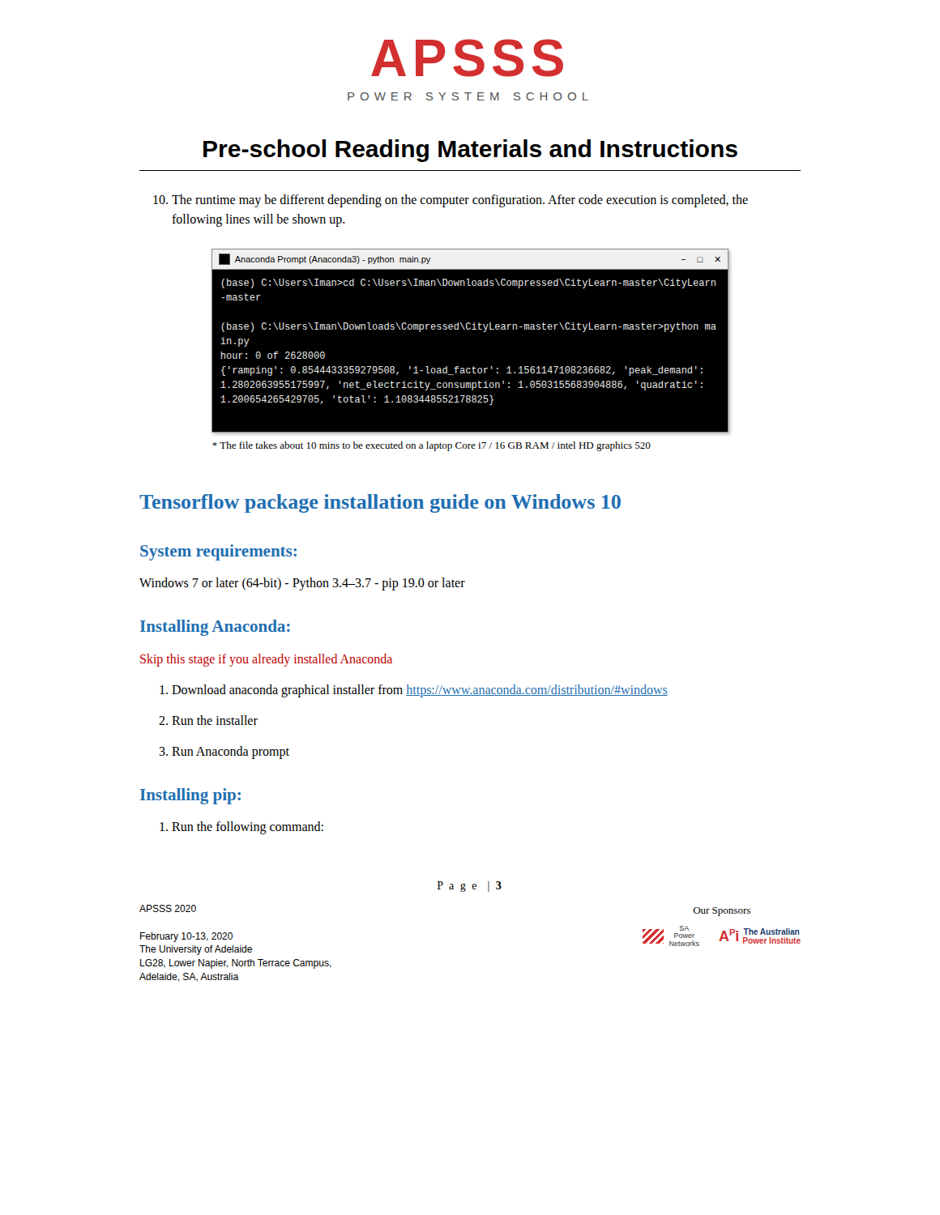APSSS
POWER SYSTEM SCHOOL
Pre-school Reading Materials and Instructions
The runtime may be different depending on the computer configuration. After code execution is completed, the following lines will be shown up.
Anaconda Prompt (Anaconda3) - python main.py −□✕
(base) C:\Users\Iman>cd C:\Users\Iman\Downloads\Compressed\CityLearn-master\CityLearn-master (base) C:\Users\Iman\Downloads\Compressed\CityLearn-master\CityLearn-master>python main.py hour: 0 of 2628000 {'ramping': 0.8544433359279508, '1-load_factor': 1.1561147108236682, 'peak_demand': 1.2802063955175997, 'net_electricity_consumption': 1.0503155683904886, 'quadratic': 1.200654265429705, 'total': 1.1083448552178825}
* The file takes about 10 mins to be executed on a laptop Core i7 / 16 GB RAM / intel HD graphics 520
Tensorflow package installation guide on Windows 10
System requirements:
Windows 7 or later (64-bit) - Python 3.4–3.7 - pip 19.0 or later
Installing Anaconda:
Skip this stage if you already installed Anaconda
Download anaconda graphical installer from https://www.anaconda.com/distribution/#windows
Run the installer
Run Anaconda prompt
Installing pip:
Run the following command:
P a g e | 3
APSSS 2020
February 10-13, 2020
The University of Adelaide
LG28, Lower Napier, North Terrace Campus,
Adelaide, SA, Australia
Our Sponsors
SA
Power
Networks
APi The Australian
Power Institute